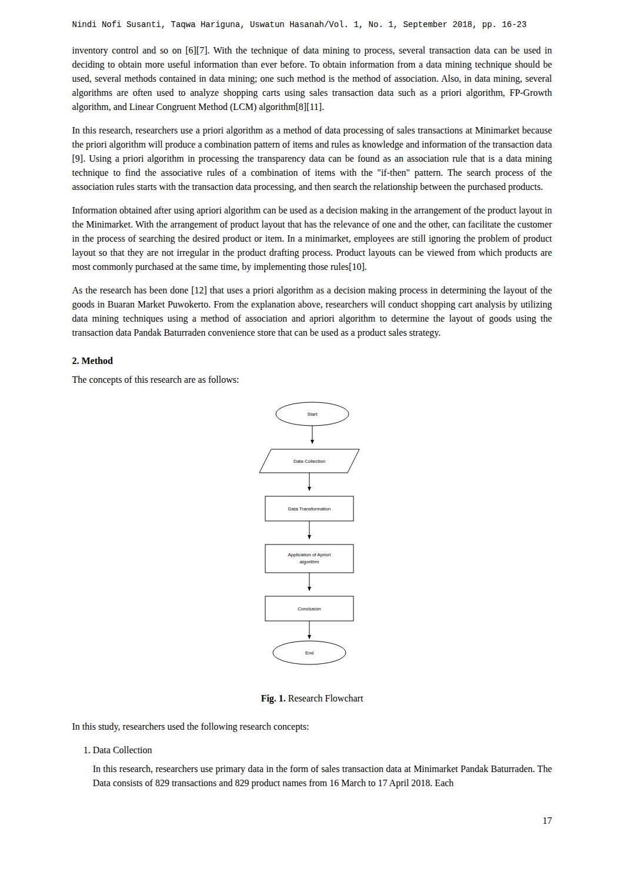Nindi Nofi Susanti, Taqwa Hariguna, Uswatun Hasanah/Vol. 1, No. 1, September 2018, pp. 16-23
inventory control and so on [6][7]. With the technique of data mining to process, several transaction data can be used in deciding to obtain more useful information than ever before. To obtain information from a data mining technique should be used, several methods contained in data mining; one such method is the method of association. Also, in data mining, several algorithms are often used to analyze shopping carts using sales transaction data such as a priori algorithm, FP-Growth algorithm, and Linear Congruent Method (LCM) algorithm[8][11].
In this research, researchers use a priori algorithm as a method of data processing of sales transactions at Minimarket because the priori algorithm will produce a combination pattern of items and rules as knowledge and information of the transaction data [9]. Using a priori algorithm in processing the transparency data can be found as an association rule that is a data mining technique to find the associative rules of a combination of items with the "if-then" pattern. The search process of the association rules starts with the transaction data processing, and then search the relationship between the purchased products.
Information obtained after using apriori algorithm can be used as a decision making in the arrangement of the product layout in the Minimarket. With the arrangement of product layout that has the relevance of one and the other, can facilitate the customer in the process of searching the desired product or item. In a minimarket, employees are still ignoring the problem of product layout so that they are not irregular in the product drafting process. Product layouts can be viewed from which products are most commonly purchased at the same time, by implementing those rules[10].
As the research has been done [12] that uses a priori algorithm as a decision making process in determining the layout of the goods in Buaran Market Puwokerto. From the explanation above, researchers will conduct shopping cart analysis by utilizing data mining techniques using a method of association and apriori algorithm to determine the layout of goods using the transaction data Pandak Baturraden convenience store that can be used as a product sales strategy.
2. Method
The concepts of this research are as follows:
Start Data Collection Data Transformation Application of Apriori algorithm Conclusion End
Fig. 1. Research Flowchart
In this study, researchers used the following research concepts:
Data Collection
In this research, researchers use primary data in the form of sales transaction data at Minimarket Pandak Baturraden. The Data consists of 829 transactions and 829 product names from 16 March to 17 April 2018. Each
17